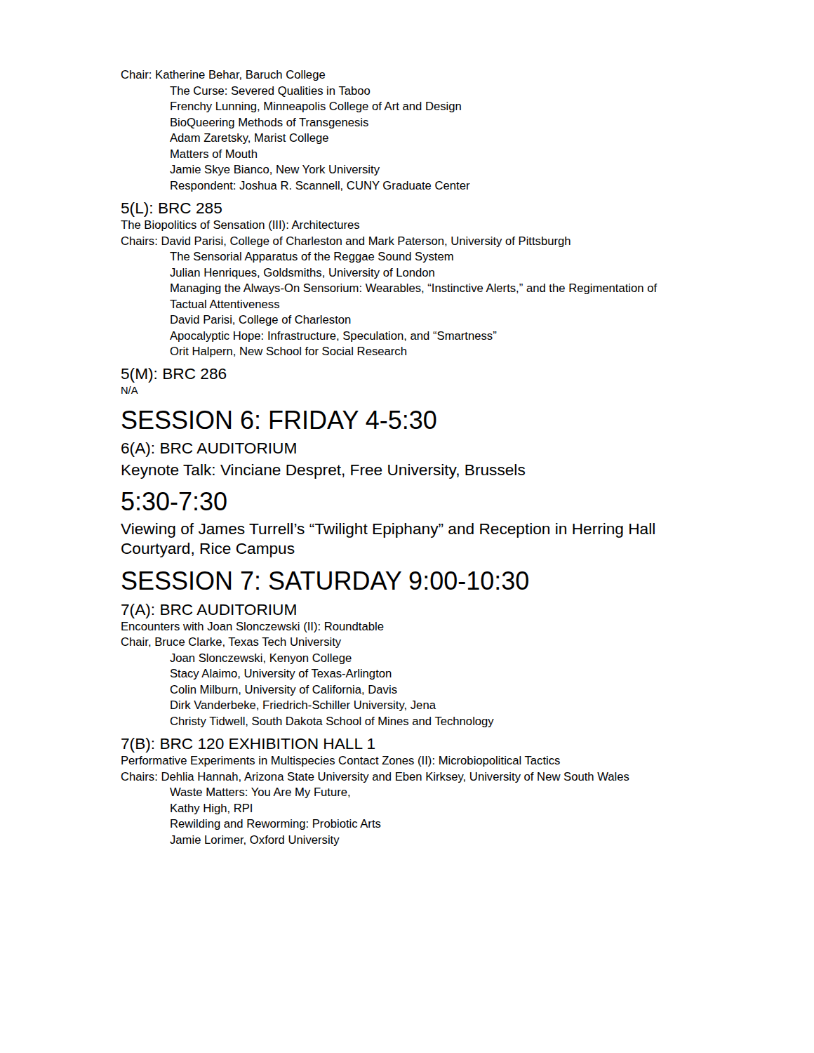Chair: Katherine Behar, Baruch College
The Curse: Severed Qualities in Taboo
Frenchy Lunning, Minneapolis College of Art and Design
BioQueering Methods of Transgenesis
Adam Zaretsky, Marist College
Matters of Mouth
Jamie Skye Bianco, New York University
Respondent: Joshua R. Scannell, CUNY Graduate Center
5(L): BRC 285
The Biopolitics of Sensation (III): Architectures
Chairs: David Parisi, College of Charleston and Mark Paterson, University of Pittsburgh
The Sensorial Apparatus of the Reggae Sound System
Julian Henriques, Goldsmiths, University of London
Managing the Always-On Sensorium: Wearables, “Instinctive Alerts,” and the Regimentation of Tactual Attentiveness
David Parisi, College of Charleston
Apocalyptic Hope: Infrastructure, Speculation, and “Smartness”
Orit Halpern, New School for Social Research
5(M): BRC 286
N/A
SESSION 6: FRIDAY 4-5:30
6(A): BRC AUDITORIUM
Keynote Talk: Vinciane Despret, Free University, Brussels
5:30-7:30
Viewing of James Turrell’s “Twilight Epiphany” and Reception in Herring Hall Courtyard, Rice Campus
SESSION 7: SATURDAY 9:00-10:30
7(A): BRC AUDITORIUM
Encounters with Joan Slonczewski (II): Roundtable
Chair, Bruce Clarke, Texas Tech University
Joan Slonczewski, Kenyon College
Stacy Alaimo, University of Texas-Arlington
Colin Milburn, University of California, Davis
Dirk Vanderbeke, Friedrich-Schiller University, Jena
Christy Tidwell, South Dakota School of Mines and Technology
7(B): BRC 120 EXHIBITION HALL 1
Performative Experiments in Multispecies Contact Zones (II): Microbiopolitical Tactics
Chairs: Dehlia Hannah, Arizona State University and Eben Kirksey, University of New South Wales
Waste Matters: You Are My Future,
Kathy High, RPI
Rewilding and Reworming: Probiotic Arts
Jamie Lorimer, Oxford University